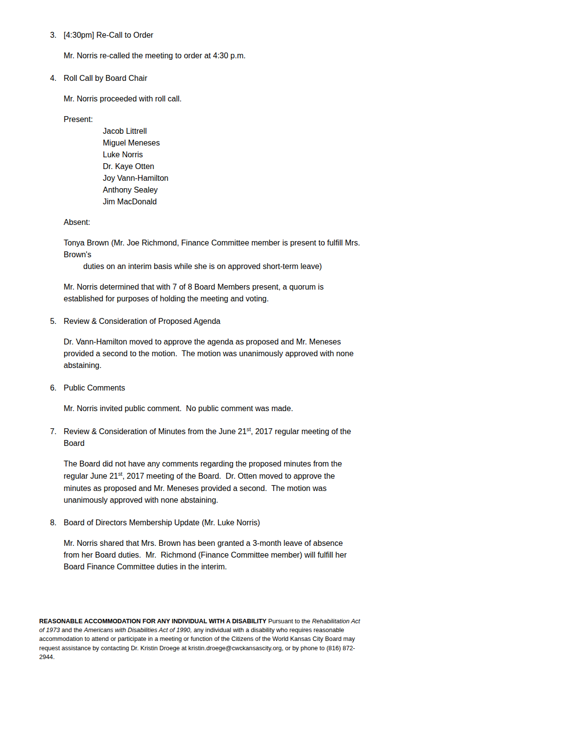[4:30pm] Re-Call to Order
Mr. Norris re-called the meeting to order at 4:30 p.m.
Roll Call by Board Chair
Mr. Norris proceeded with roll call.
Present:
Jacob Littrell
Miguel Meneses
Luke Norris
Dr. Kaye Otten
Joy Vann-Hamilton
Anthony Sealey
Jim MacDonald
Absent:
Tonya Brown (Mr. Joe Richmond, Finance Committee member is present to fulfill Mrs. Brown's
duties on an interim basis while she is on approved short-term leave)
Mr. Norris determined that with 7 of 8 Board Members present, a quorum is established for purposes of holding the meeting and voting.
Review & Consideration of Proposed Agenda
Dr. Vann-Hamilton moved to approve the agenda as proposed and Mr. Meneses provided a second to the motion. The motion was unanimously approved with none abstaining.
Public Comments
Mr. Norris invited public comment. No public comment was made.
Review & Consideration of Minutes from the June 21st, 2017 regular meeting of the Board
The Board did not have any comments regarding the proposed minutes from the regular June 21st, 2017 meeting of the Board. Dr. Otten moved to approve the minutes as proposed and Mr. Meneses provided a second. The motion was unanimously approved with none abstaining.
Board of Directors Membership Update (Mr. Luke Norris)
Mr. Norris shared that Mrs. Brown has been granted a 3-month leave of absence from her Board duties. Mr. Richmond (Finance Committee member) will fulfill her Board Finance Committee duties in the interim.
REASONABLE ACCOMMODATION FOR ANY INDIVIDUAL WITH A DISABILITY Pursuant to the Rehabilitation Act of 1973 and the Americans with Disabilities Act of 1990, any individual with a disability who requires reasonable accommodation to attend or participate in a meeting or function of the Citizens of the World Kansas City Board may request assistance by contacting Dr. Kristin Droege at kristin.droege@cwckansascity.org, or by phone to (816) 872-2944.